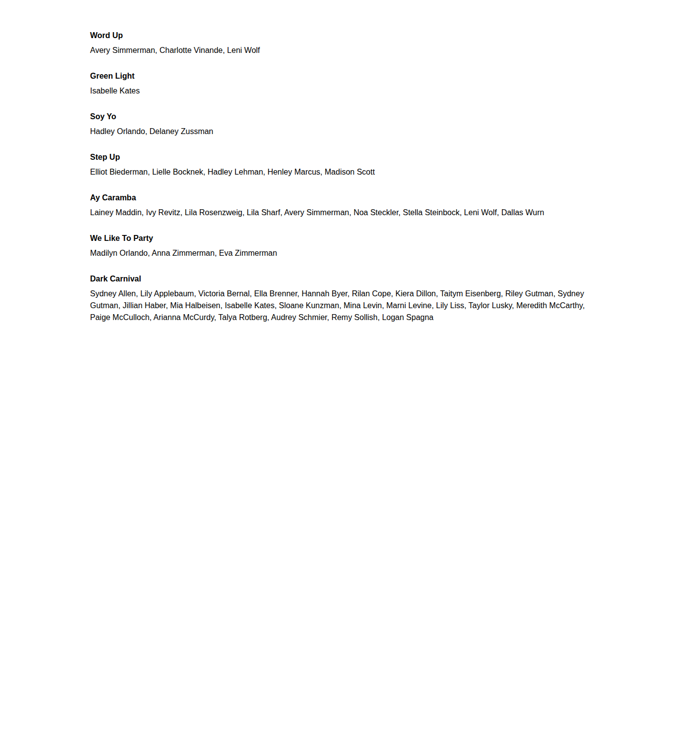Word Up
Avery Simmerman, Charlotte Vinande, Leni Wolf
Green Light
Isabelle Kates
Soy Yo
Hadley Orlando, Delaney Zussman
Step Up
Elliot Biederman, Lielle Bocknek, Hadley Lehman, Henley Marcus, Madison Scott
Ay Caramba
Lainey Maddin, Ivy Revitz, Lila Rosenzweig, Lila Sharf, Avery Simmerman, Noa Steckler, Stella Steinbock, Leni Wolf, Dallas Wurn
We Like To Party
Madilyn Orlando, Anna Zimmerman, Eva Zimmerman
Dark Carnival
Sydney Allen, Lily Applebaum, Victoria Bernal, Ella Brenner, Hannah Byer, Rilan Cope, Kiera Dillon, Taitym Eisenberg, Riley Gutman, Sydney Gutman, Jillian Haber, Mia Halbeisen, Isabelle Kates, Sloane Kunzman, Mina Levin, Marni Levine, Lily Liss, Taylor Lusky, Meredith McCarthy, Paige McCulloch, Arianna McCurdy, Talya Rotberg, Audrey Schmier, Remy Sollish, Logan Spagna